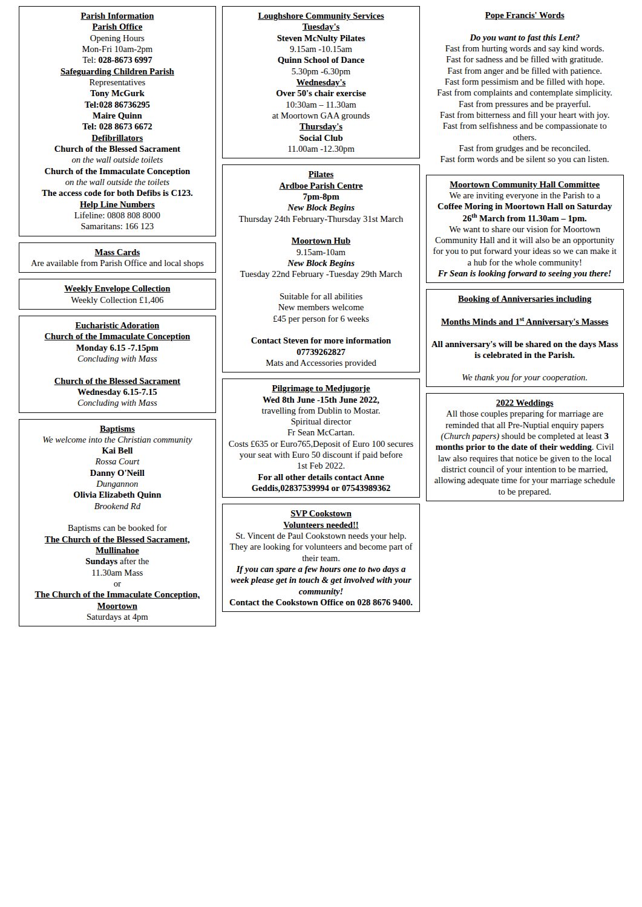Parish Information
Parish Office
Opening Hours
Mon-Fri 10am-2pm
Tel: 028-8673 6997
Safeguarding Children Parish
Representatives
Tony McGurk
Tel:028 86736295
Maire Quinn
Tel: 028 8673 6672
Defibrillators
Church of the Blessed Sacrament
on the wall outside toilets
Church of the Immaculate Conception
on the wall outside the toilets
The access code for both Defibs is C123.
Help Line Numbers
Lifeline: 0808 808 8000
Samaritans: 166 123
Mass Cards
Are available from Parish Office and local shops
Weekly Envelope Collection
Weekly Collection £1,406
Eucharistic Adoration
Church of the Immaculate Conception
Monday 6.15 -7.15pm
Concluding with Mass
Church of the Blessed Sacrament
Wednesday 6.15-7.15
Concluding with Mass
Baptisms
We welcome into the Christian community
Kai Bell
Rossa Court
Danny O'Neill
Dungannon
Olivia Elizabeth Quinn
Brookend Rd
Baptisms can be booked for
The Church of the Blessed Sacrament, Mullinahoe
Sundays after the
11.30am Mass
or
The Church of the Immaculate Conception, Moortown
Saturdays at 4pm
Loughshore Community Services
Tuesday's
Steven McNulty Pilates
9.15am -10.15am
Quinn School of Dance
5.30pm -6.30pm
Wednesday's
Over 50's chair exercise
10:30am – 11.30am
at Moortown GAA grounds
Thursday's
Social Club
11.00am -12.30pm
Pilates
Ardboe Parish Centre
7pm-8pm
New Block Begins
Thursday 24th February-Thursday 31st March
Moortown Hub
9.15am-10am
New Block Begins
Tuesday 22nd February -Tuesday 29th March
Suitable for all abilities
New members welcome
£45 per person for 6 weeks
Contact Steven for more information 07739262827
Mats and Accessories provided
Pilgrimage to Medjugorje
Wed 8th June -15th June 2022,
travelling from Dublin to Mostar.
Spiritual director
Fr Sean McCartan.
Costs £635 or Euro765,Deposit of Euro 100 secures your seat with Euro 50 discount if paid before
1st Feb 2022.
For all other details contact Anne Geddis,02837539994 or 07543989362
SVP Cookstown
Volunteers needed!!
St. Vincent de Paul Cookstown needs your help. They are looking for volunteers and become part of their team.
If you can spare a few hours one to two days a week please get in touch & get involved with your community!
Contact the Cookstown Office on 028 8676 9400.
Pope Francis' Words
Do you want to fast this Lent?
Fast from hurting words and say kind words.
Fast for sadness and be filled with gratitude.
Fast from anger and be filled with patience.
Fast form pessimism and be filled with hope.
Fast from complaints and contemplate simplicity.
Fast from pressures and be prayerful.
Fast from bitterness and fill your heart with joy.
Fast from selfishness and be compassionate to others.
Fast from grudges and be reconciled.
Fast form words and be silent so you can listen.
Moortown Community Hall Committee
We are inviting everyone in the Parish to a
Coffee Moring in Moortown Hall on Saturday 26th March from 11.30am – 1pm.
We want to share our vision for Moortown Community Hall and it will also be an opportunity for you to put forward your ideas so we can make it a hub for the whole community!
Fr Sean is looking forward to seeing you there!
Booking of Anniversaries including
Months Minds and 1st Anniversary's Masses
All anniversary's will be shared on the days Mass is celebrated in the Parish.
We thank you for your cooperation.
2022 Weddings
All those couples preparing for marriage are reminded that all Pre-Nuptial enquiry papers (Church papers) should be completed at least 3 months prior to the date of their wedding. Civil law also requires that notice be given to the local district council of your intention to be married, allowing adequate time for your marriage schedule to be prepared.